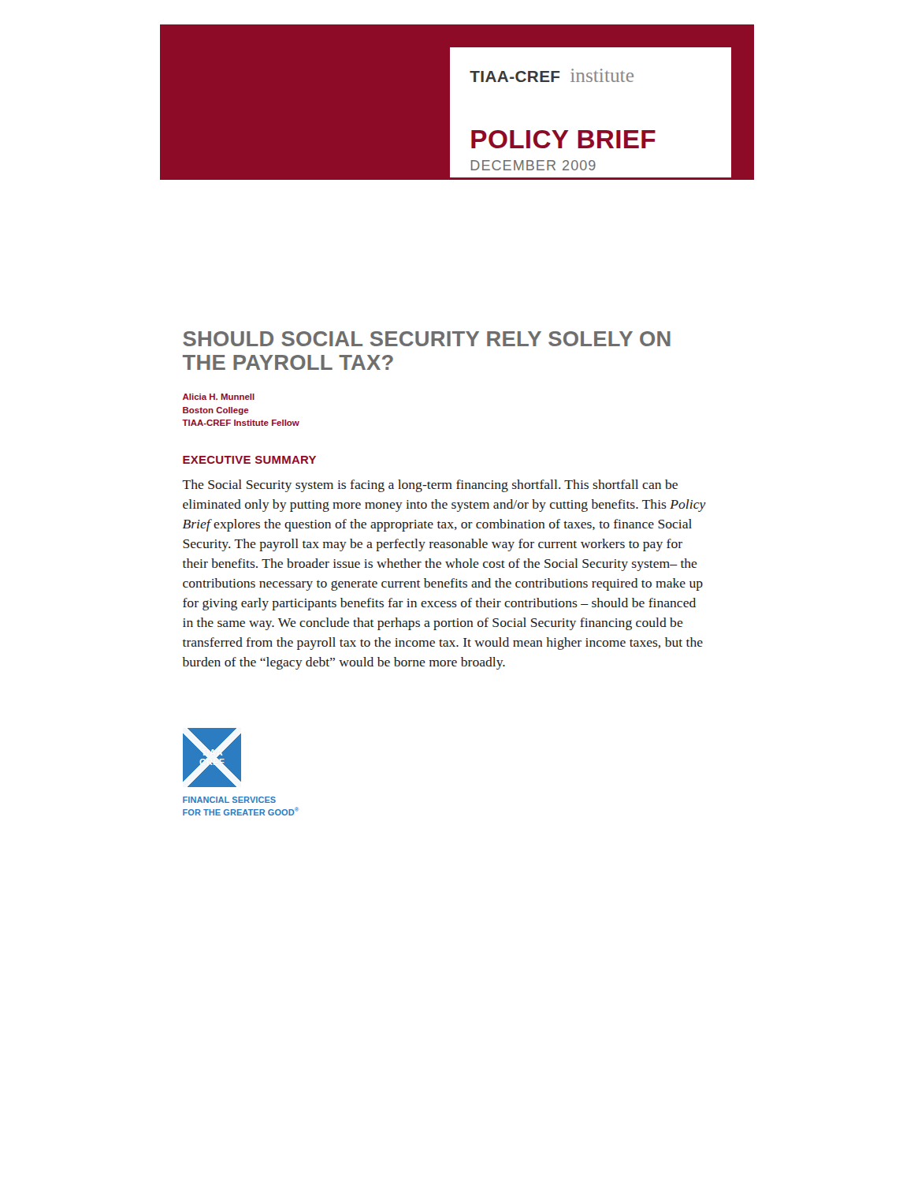TIAA-CREF institute
POLICY BRIEF
DECEMBER 2009
Should Social Security Rely Solely on
the Payroll Tax?
Alicia H. Munnell
Boston College
TIAA-CREF Institute Fellow
Executive Summary
The Social Security system is facing a long-term financing shortfall. This shortfall can be eliminated only by putting more money into the system and/or by cutting benefits. This Policy Brief explores the question of the appropriate tax, or combination of taxes, to finance Social Security. The payroll tax may be a perfectly reasonable way for current workers to pay for their benefits. The broader issue is whether the whole cost of the Social Security system– the contributions necessary to generate current benefits and the contributions required to make up for giving early participants benefits far in excess of their contributions – should be financed in the same way. We conclude that perhaps a portion of Social Security financing could be transferred from the payroll tax to the income tax. It would mean higher income taxes, but the burden of the “legacy debt” would be borne more broadly.
TIAA CREF
FINANCIAL SERVICES
FOR THE GREATER GOOD®